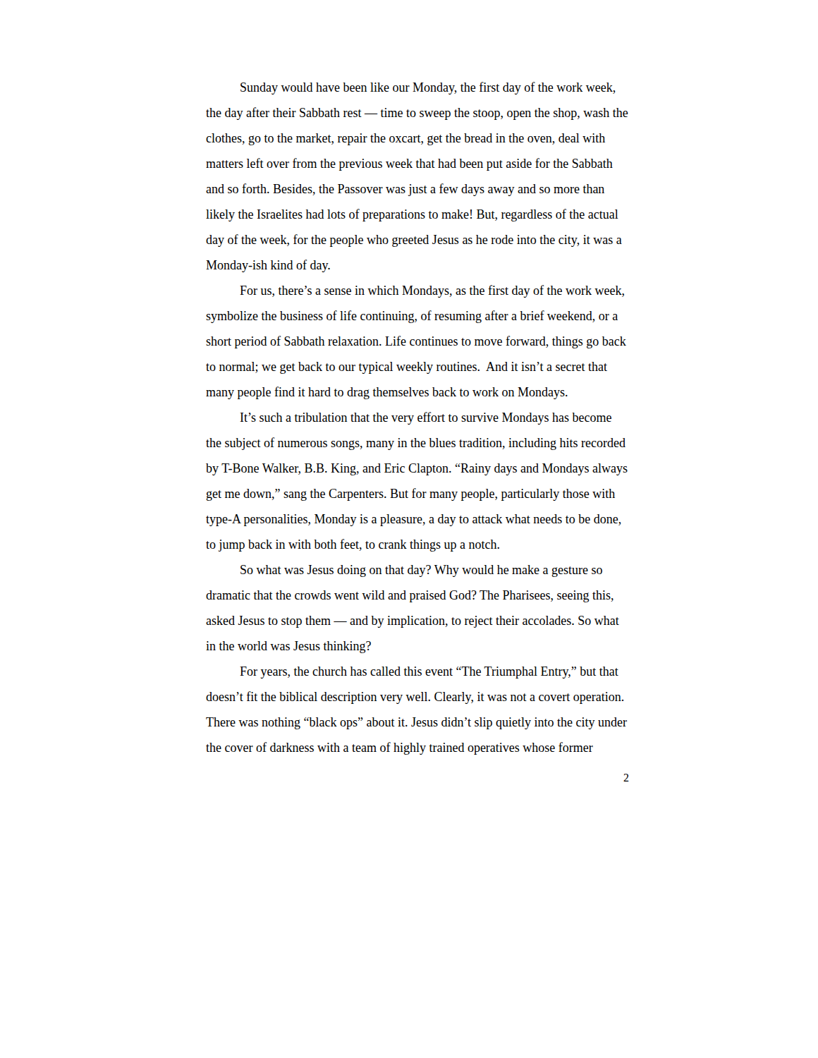Sunday would have been like our Monday, the first day of the work week, the day after their Sabbath rest — time to sweep the stoop, open the shop, wash the clothes, go to the market, repair the oxcart, get the bread in the oven, deal with matters left over from the previous week that had been put aside for the Sabbath and so forth. Besides, the Passover was just a few days away and so more than likely the Israelites had lots of preparations to make! But, regardless of the actual day of the week, for the people who greeted Jesus as he rode into the city, it was a Monday-ish kind of day.
For us, there’s a sense in which Mondays, as the first day of the work week, symbolize the business of life continuing, of resuming after a brief weekend, or a short period of Sabbath relaxation. Life continues to move forward, things go back to normal; we get back to our typical weekly routines. And it isn’t a secret that many people find it hard to drag themselves back to work on Mondays.
It’s such a tribulation that the very effort to survive Mondays has become the subject of numerous songs, many in the blues tradition, including hits recorded by T-Bone Walker, B.B. King, and Eric Clapton. “Rainy days and Mondays always get me down,” sang the Carpenters. But for many people, particularly those with type-A personalities, Monday is a pleasure, a day to attack what needs to be done, to jump back in with both feet, to crank things up a notch.
So what was Jesus doing on that day? Why would he make a gesture so dramatic that the crowds went wild and praised God? The Pharisees, seeing this, asked Jesus to stop them — and by implication, to reject their accolades. So what in the world was Jesus thinking?
For years, the church has called this event “The Triumphal Entry,” but that doesn’t fit the biblical description very well. Clearly, it was not a covert operation. There was nothing “black ops” about it. Jesus didn’t slip quietly into the city under the cover of darkness with a team of highly trained operatives whose former
2